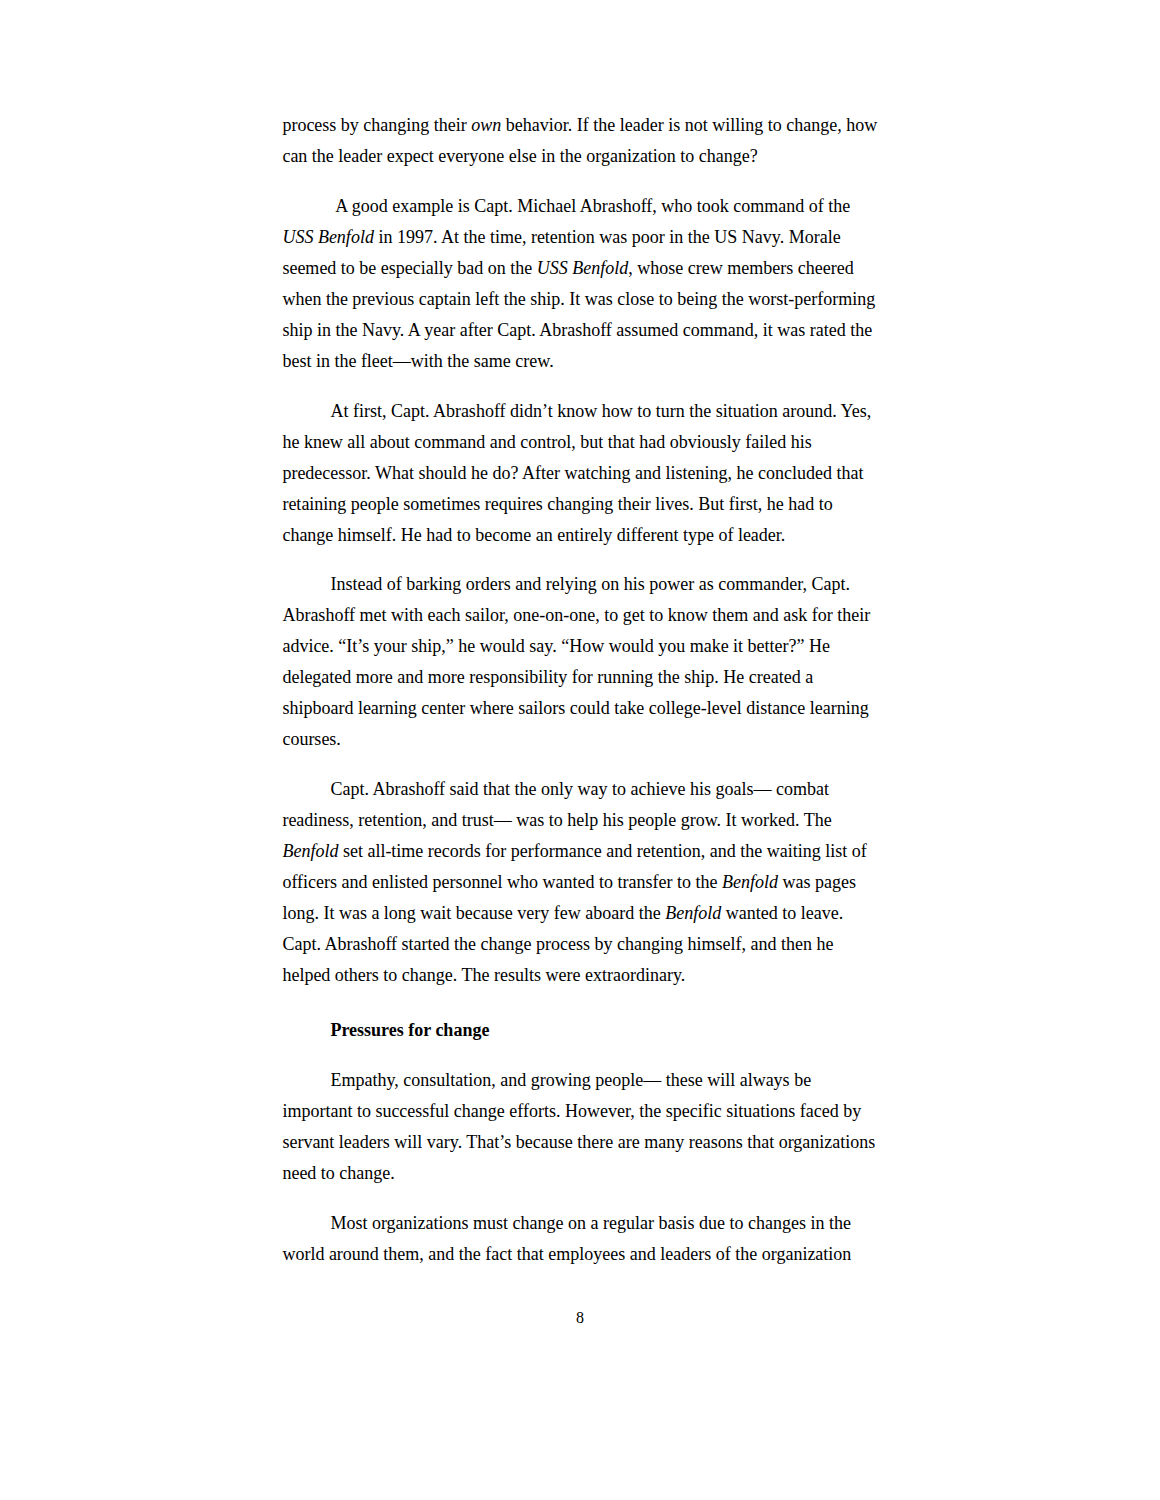process by changing their own behavior. If the leader is not willing to change, how can the leader expect everyone else in the organization to change?
A good example is Capt. Michael Abrashoff, who took command of the USS Benfold in 1997. At the time, retention was poor in the US Navy. Morale seemed to be especially bad on the USS Benfold, whose crew members cheered when the previous captain left the ship. It was close to being the worst-performing ship in the Navy. A year after Capt. Abrashoff assumed command, it was rated the best in the fleet—with the same crew.
At first, Capt. Abrashoff didn’t know how to turn the situation around. Yes, he knew all about command and control, but that had obviously failed his predecessor. What should he do? After watching and listening, he concluded that retaining people sometimes requires changing their lives. But first, he had to change himself. He had to become an entirely different type of leader.
Instead of barking orders and relying on his power as commander, Capt. Abrashoff met with each sailor, one-on-one, to get to know them and ask for their advice. “It’s your ship,” he would say. “How would you make it better?” He delegated more and more responsibility for running the ship. He created a shipboard learning center where sailors could take college-level distance learning courses.
Capt. Abrashoff said that the only way to achieve his goals— combat readiness, retention, and trust— was to help his people grow. It worked. The Benfold set all-time records for performance and retention, and the waiting list of officers and enlisted personnel who wanted to transfer to the Benfold was pages long. It was a long wait because very few aboard the Benfold wanted to leave. Capt. Abrashoff started the change process by changing himself, and then he helped others to change. The results were extraordinary.
Pressures for change
Empathy, consultation, and growing people— these will always be important to successful change efforts. However, the specific situations faced by servant leaders will vary. That’s because there are many reasons that organizations need to change.
Most organizations must change on a regular basis due to changes in the world around them, and the fact that employees and leaders of the organization
8